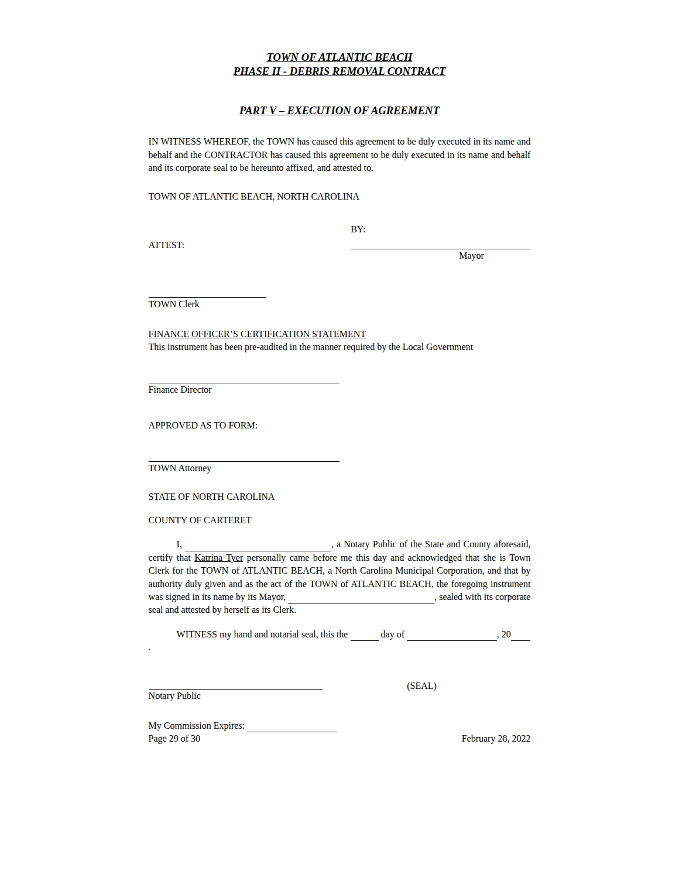TOWN OF ATLANTIC BEACH
PHASE II - DEBRIS REMOVAL CONTRACT
PART V – EXECUTION OF AGREEMENT
IN WITNESS WHEREOF, the TOWN has caused this agreement to be duly executed in its name and behalf and the CONTRACTOR has caused this agreement to be duly executed in its name and behalf and its corporate seal to be hereunto affixed, and attested to.
TOWN OF ATLANTIC BEACH, NORTH CAROLINA
ATTEST:
BY: Mayor
TOWN Clerk
FINANCE OFFICER’S CERTIFICATION STATEMENT
This instrument has been pre-audited in the manner required by the Local Government
Finance Director
APPROVED AS TO FORM:
TOWN Attorney
STATE OF NORTH CAROLINA
COUNTY OF CARTERET
I, , a Notary Public of the State and County aforesaid, certify that Katrina Tyer personally came before me this day and acknowledged that she is Town Clerk for the TOWN of ATLANTIC BEACH, a North Carolina Municipal Corporation, and that by authority duly given and as the act of the TOWN of ATLANTIC BEACH, the foregoing instrument was signed in its name by its Mayor, , sealed with its corporate seal and attested by herself as its Clerk.
WITNESS my hand and notarial seal, this the day of , 20 .
Notary Public (SEAL)
My Commission Expires:
Page 29 of 30 February 28, 2022